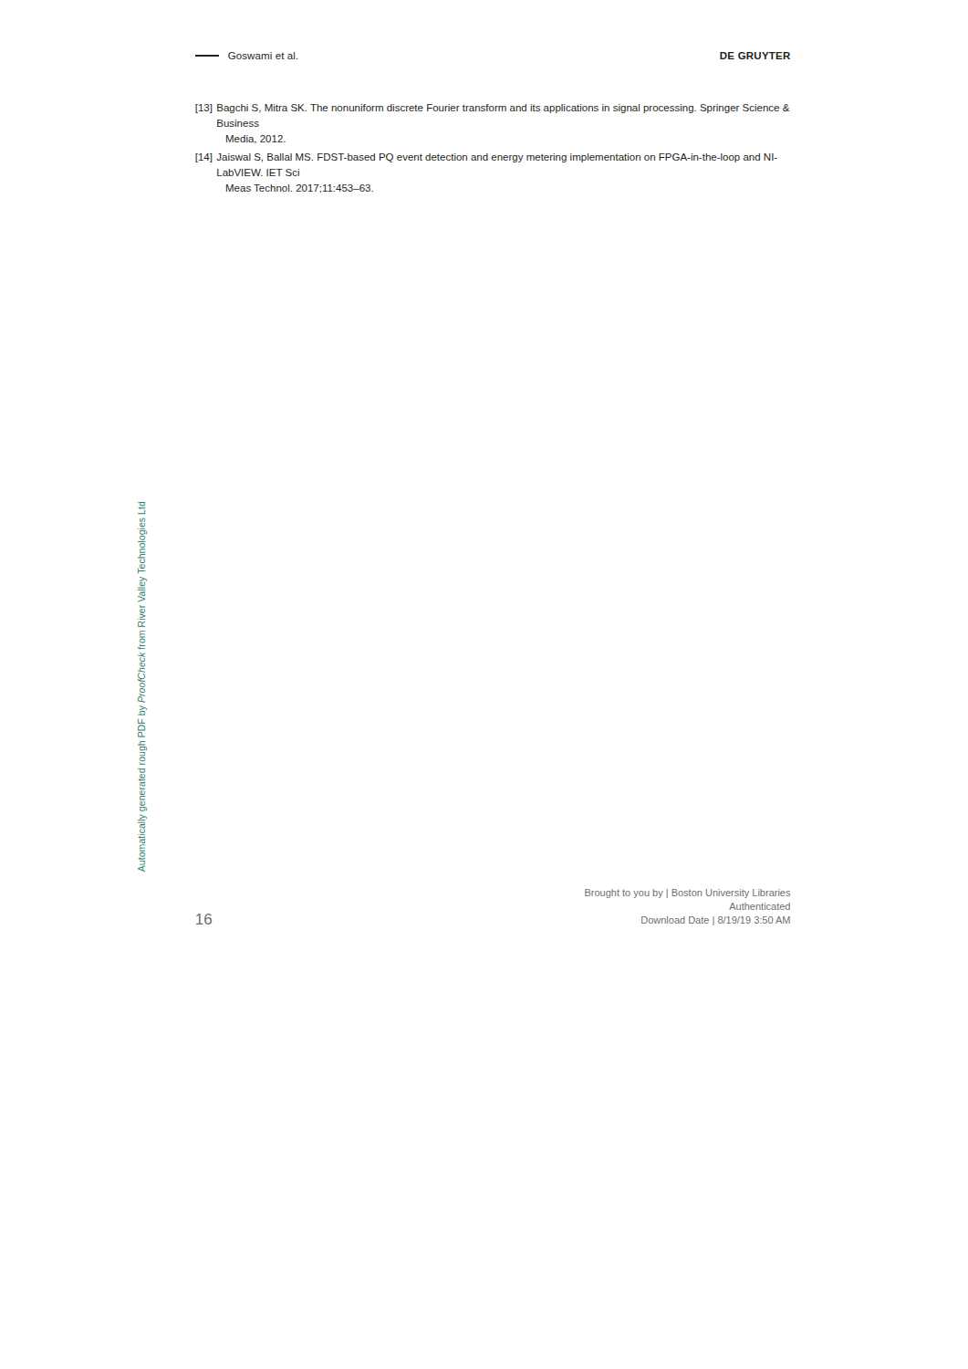Goswami et al.
DE GRUYTER
[13] Bagchi S, Mitra SK. The nonuniform discrete Fourier transform and its applications in signal processing. Springer Science & Business Media, 2012.
[14] Jaiswal S, Ballal MS. FDST-based PQ event detection and energy metering implementation on FPGA-in-the-loop and NI-LabVIEW. IET Sci Meas Technol. 2017;11:453–63.
Automatically generated rough PDF by ProofCheck from River Valley Technologies Ltd
16
Brought to you by | Boston University Libraries
Authenticated
Download Date | 8/19/19 3:50 AM